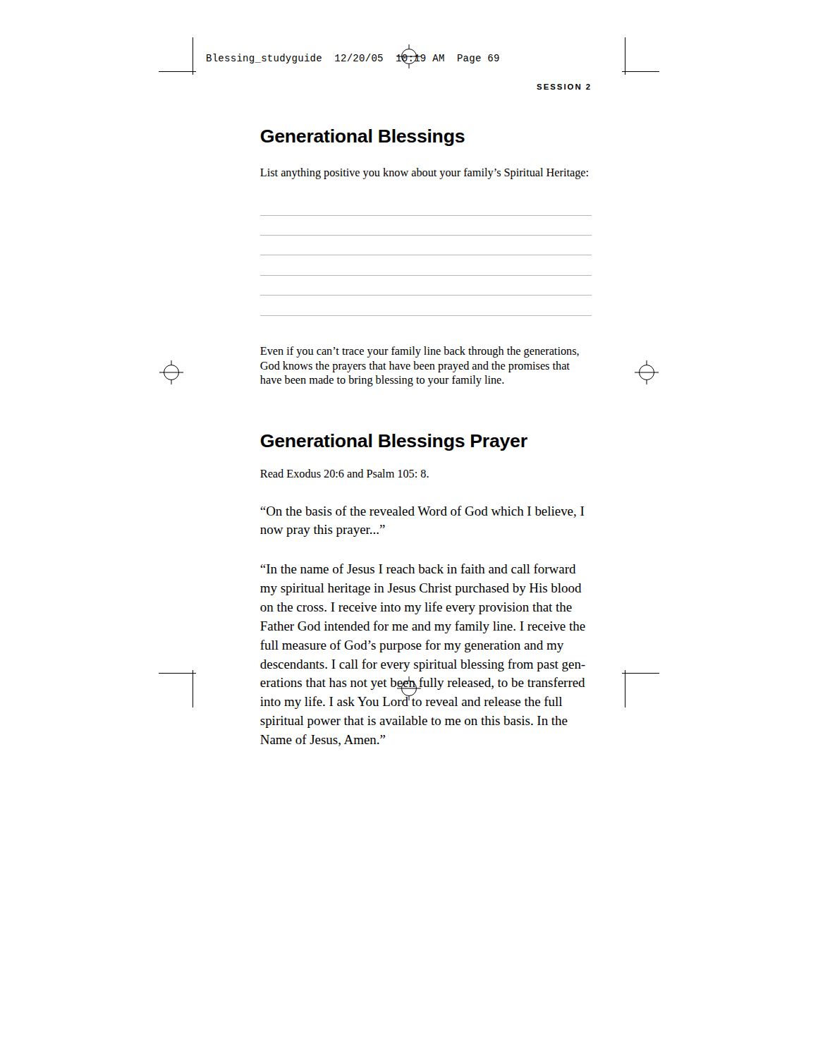Blessing_studyguide 12/20/05 10:19 AM Page 69
SESSION 2
Generational Blessings
List anything positive you know about your family’s Spiritual Heritage:
Even if you can’t trace your family line back through the generations, God knows the prayers that have been prayed and the promises that have been made to bring blessing to your family line.
Generational Blessings Prayer
Read Exodus 20:6 and Psalm 105: 8.
“On the basis of the revealed Word of God which I believe, I now pray this prayer...”
“In the name of Jesus I reach back in faith and call forward my spiritual heritage in Jesus Christ purchased by His blood on the cross. I receive into my life every provision that the Father God intended for me and my family line. I receive the full measure of God’s purpose for my generation and my descendants. I call for every spiritual blessing from past gen- erations that has not yet been fully released, to be transferred into my life. I ask You Lord to reveal and release the full spiritual power that is available to me on this basis. In the Name of Jesus, Amen.”